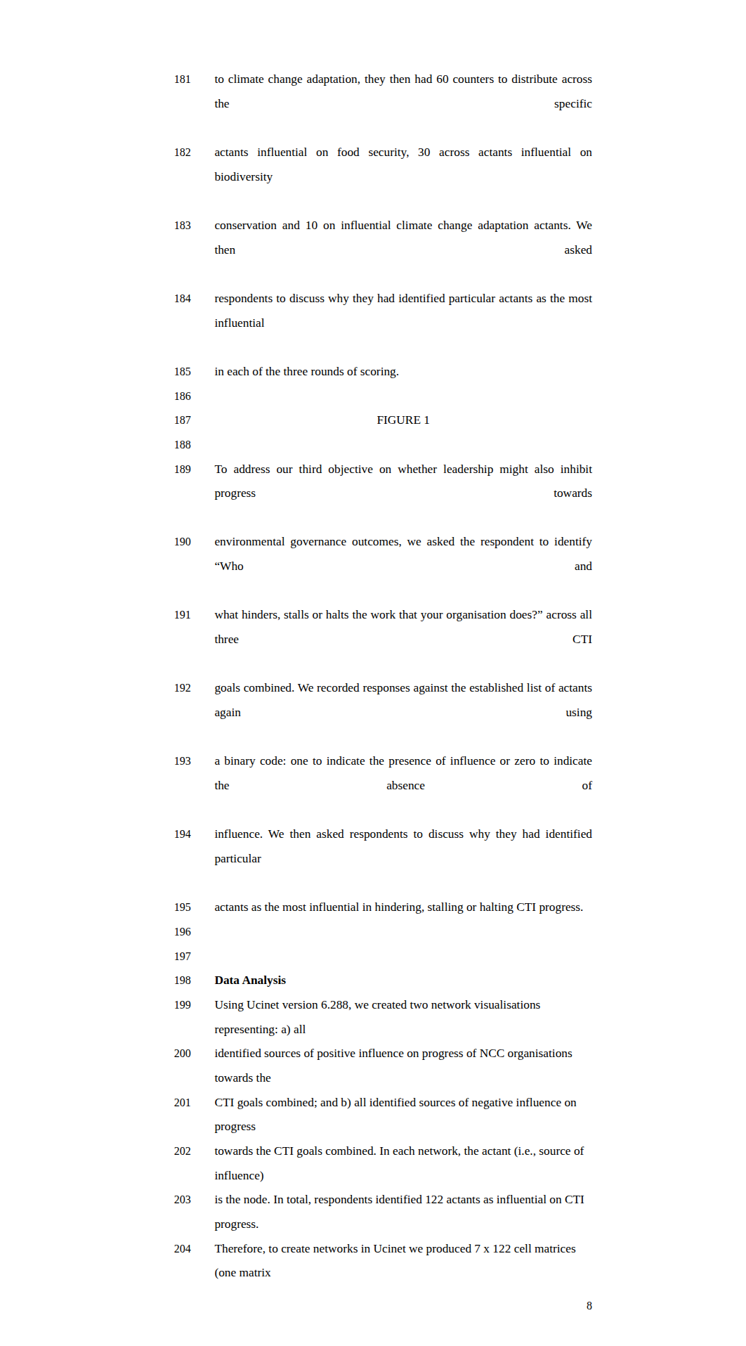181
to climate change adaptation, they then had 60 counters to distribute across the specific
182
actants influential on food security, 30 across actants influential on biodiversity
183
conservation and 10 on influential climate change adaptation actants. We then asked
184
respondents to discuss why they had identified particular actants as the most influential
185
in each of the three rounds of scoring.
186
187
FIGURE 1
188
189
To address our third objective on whether leadership might also inhibit progress towards
190
environmental governance outcomes, we asked the respondent to identify “Who and
191
what hinders, stalls or halts the work that your organisation does?” across all three CTI
192
goals combined. We recorded responses against the established list of actants again using
193
a binary code: one to indicate the presence of influence or zero to indicate the absence of
194
influence. We then asked respondents to discuss why they had identified particular
195
actants as the most influential in hindering, stalling or halting CTI progress.
196
197
198
Data Analysis
199
Using Ucinet version 6.288, we created two network visualisations representing: a) all
200
identified sources of positive influence on progress of NCC organisations towards the
201
CTI goals combined; and b) all identified sources of negative influence on progress
202
towards the CTI goals combined. In each network, the actant (i.e., source of influence)
203
is the node. In total, respondents identified 122 actants as influential on CTI progress.
204
Therefore, to create networks in Ucinet we produced 7 x 122 cell matrices (one matrix
8